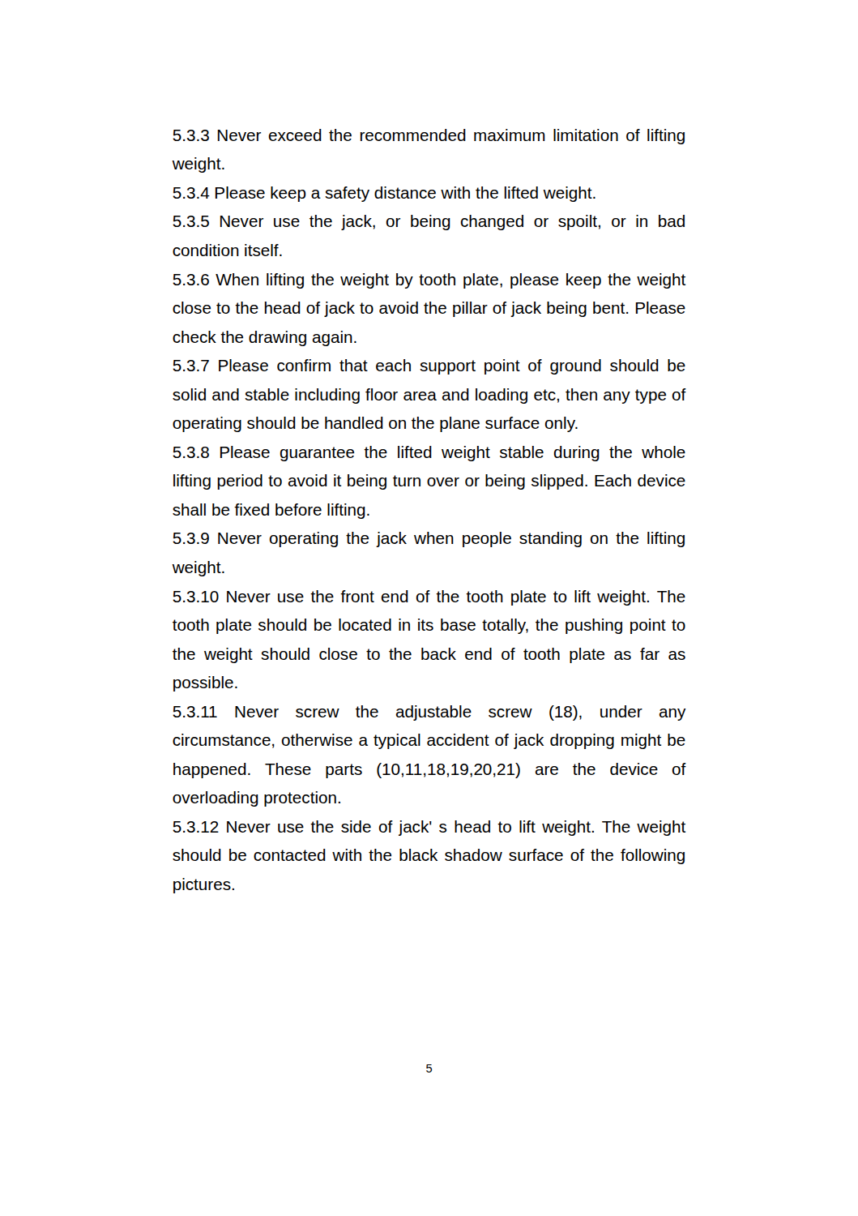5.3.3 Never exceed the recommended maximum limitation of lifting weight.
5.3.4 Please keep a safety distance with the lifted weight.
5.3.5 Never use the jack, or being changed or spoilt, or in bad condition itself.
5.3.6 When lifting the weight by tooth plate, please keep the weight close to the head of jack to avoid the pillar of jack being bent. Please check the drawing again.
5.3.7 Please confirm that each support point of ground should be solid and stable including floor area and loading etc, then any type of operating should be handled on the plane surface only.
5.3.8 Please guarantee the lifted weight stable during the whole lifting period to avoid it being turn over or being slipped. Each device shall be fixed before lifting.
5.3.9 Never operating the jack when people standing on the lifting weight.
5.3.10 Never use the front end of the tooth plate to lift weight. The tooth plate should be located in its base totally, the pushing point to the weight should close to the back end of tooth plate as far as possible.
5.3.11 Never screw the adjustable screw (18), under any circumstance, otherwise a typical accident of jack dropping might be happened. These parts (10,11,18,19,20,21) are the device of overloading protection.
5.3.12 Never use the side of jack' s head to lift weight. The weight should be contacted with the black shadow surface of the following pictures.
5